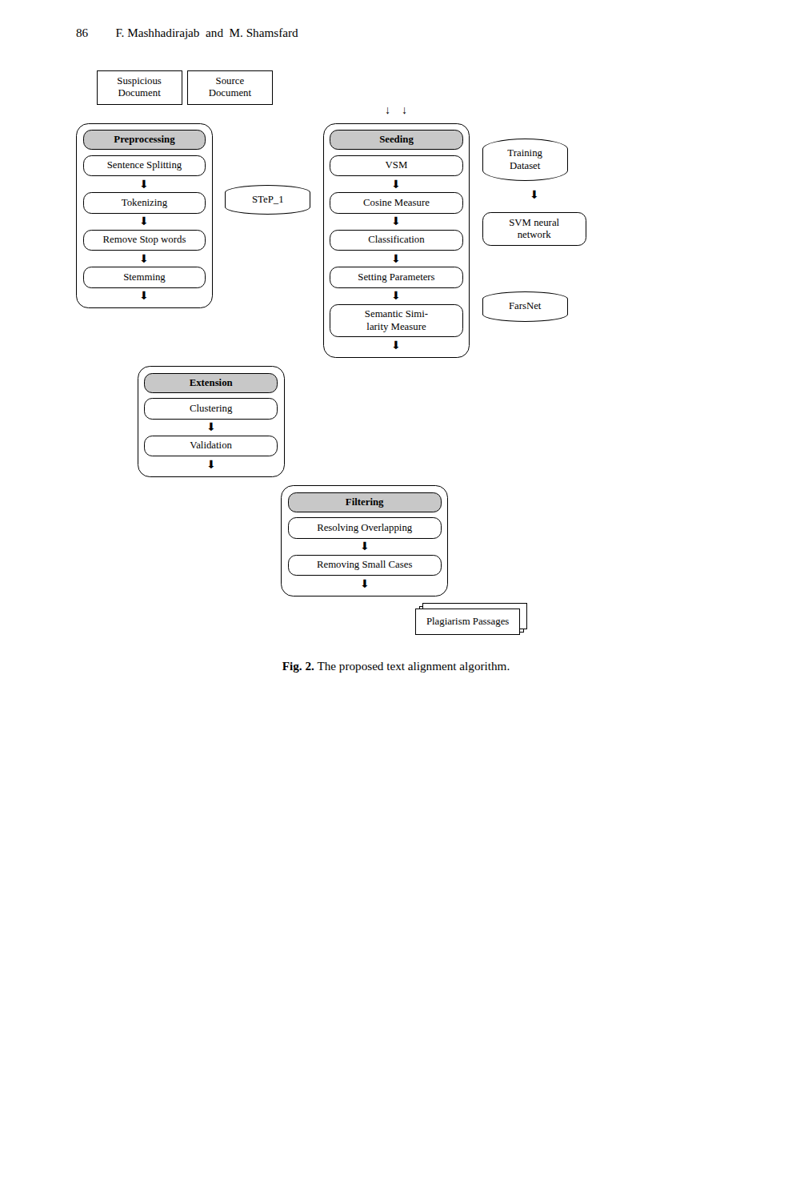86 F. Mashhadirajab and M. Shamsfard
Suspicious
Document
Source
Document
↓ ↓
Preprocessing
Sentence Splitting
⬇
Tokenizing
⬇
Remove Stop words
⬇
Stemming
⬇
STeP_1
Seeding
VSM
⬇
Cosine Measure
⬇
Classification
⬇
Setting Parameters
⬇
Semantic Simi-
larity Measure
⬇
Training
Dataset
⬇
SVM neural
network
FarsNet
Extension
Clustering
⬇
Validation
⬇
Filtering
Resolving Overlapping
⬇
Removing Small Cases
⬇
Plagiarism Passages
Fig. 2. The proposed text alignment algorithm.